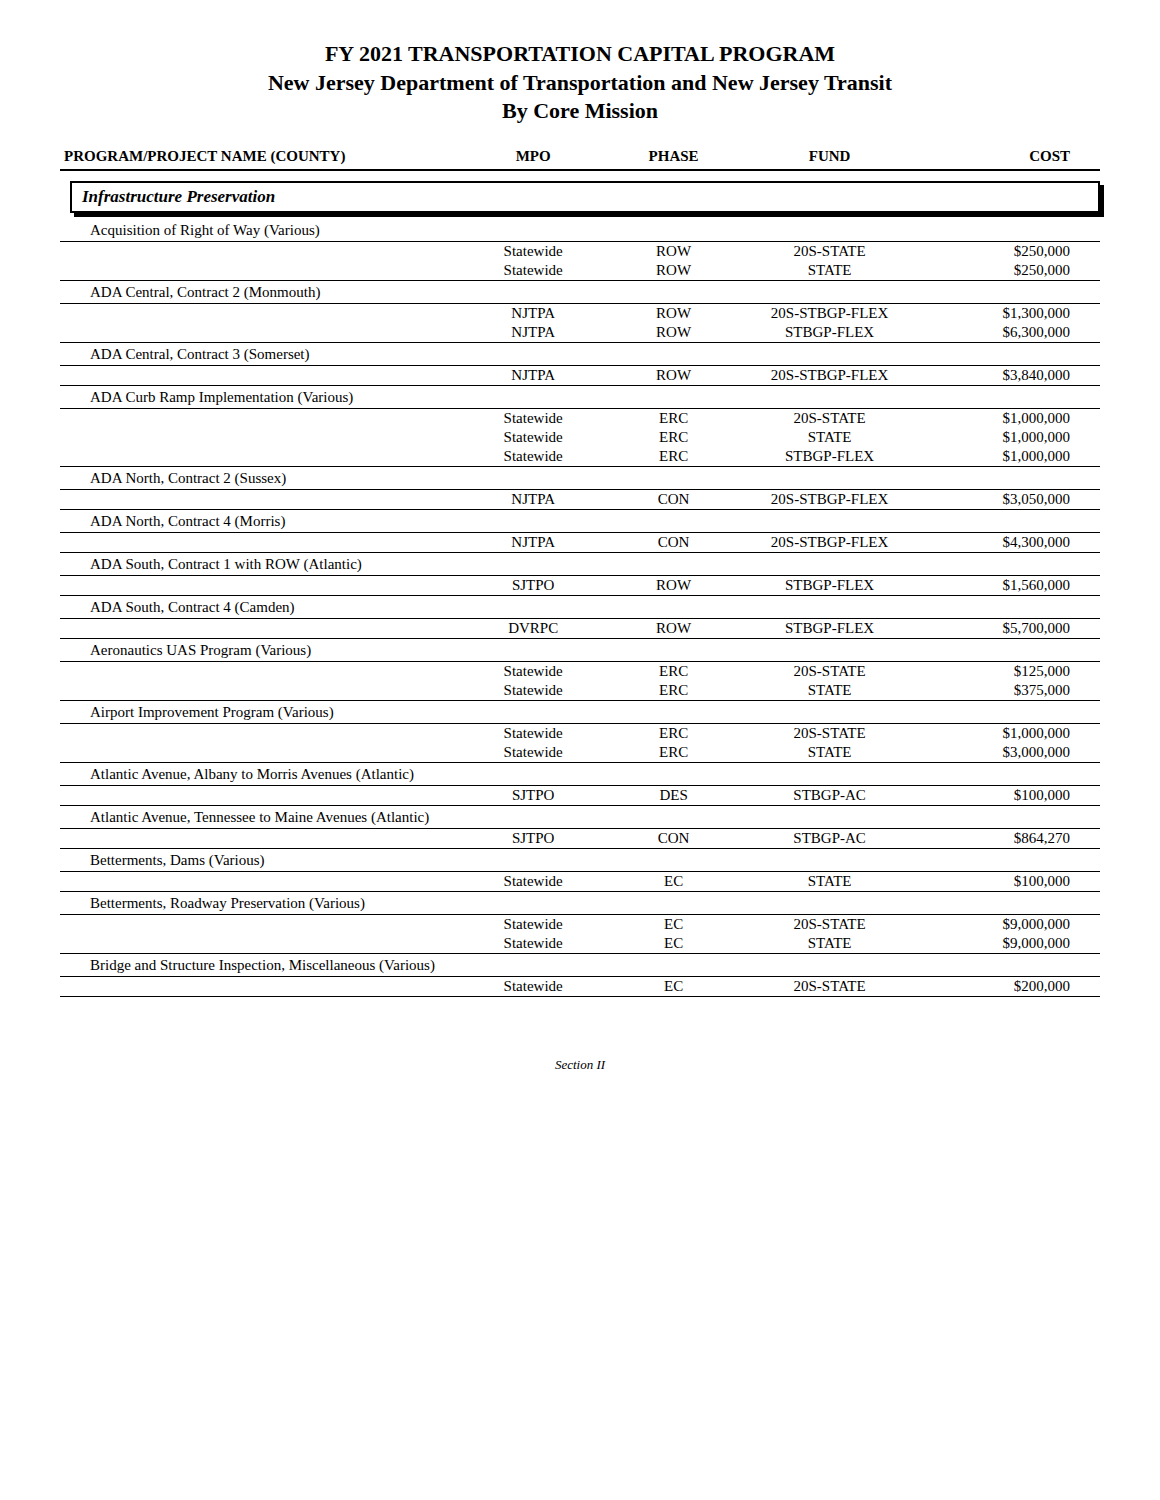FY 2021 TRANSPORTATION CAPITAL PROGRAM New Jersey Department of Transportation and New Jersey Transit By Core Mission
| PROGRAM/PROJECT NAME (COUNTY) | MPO | PHASE | FUND | COST |
| --- | --- | --- | --- | --- |
| Infrastructure Preservation |
| Acquisition of Right of Way (Various) |
| | Statewide | ROW | 20S-STATE | $250,000 |
| | Statewide | ROW | STATE | $250,000 |
| ADA Central, Contract 2 (Monmouth) |
| | NJTPA | ROW | 20S-STBGP-FLEX | $1,300,000 |
| | NJTPA | ROW | STBGP-FLEX | $6,300,000 |
| ADA Central, Contract 3 (Somerset) |
| | NJTPA | ROW | 20S-STBGP-FLEX | $3,840,000 |
| ADA Curb Ramp Implementation (Various) |
| | Statewide | ERC | 20S-STATE | $1,000,000 |
| | Statewide | ERC | STATE | $1,000,000 |
| | Statewide | ERC | STBGP-FLEX | $1,000,000 |
| ADA North, Contract 2 (Sussex) |
| | NJTPA | CON | 20S-STBGP-FLEX | $3,050,000 |
| ADA North, Contract 4 (Morris) |
| | NJTPA | CON | 20S-STBGP-FLEX | $4,300,000 |
| ADA South, Contract 1 with ROW (Atlantic) |
| | SJTPO | ROW | STBGP-FLEX | $1,560,000 |
| ADA South, Contract 4 (Camden) |
| | DVRPC | ROW | STBGP-FLEX | $5,700,000 |
| Aeronautics UAS Program (Various) |
| | Statewide | ERC | 20S-STATE | $125,000 |
| | Statewide | ERC | STATE | $375,000 |
| Airport Improvement Program (Various) |
| | Statewide | ERC | 20S-STATE | $1,000,000 |
| | Statewide | ERC | STATE | $3,000,000 |
| Atlantic Avenue, Albany to Morris Avenues (Atlantic) |
| | SJTPO | DES | STBGP-AC | $100,000 |
| Atlantic Avenue, Tennessee to Maine Avenues (Atlantic) |
| | SJTPO | CON | STBGP-AC | $864,270 |
| Betterments, Dams (Various) |
| | Statewide | EC | STATE | $100,000 |
| Betterments, Roadway Preservation (Various) |
| | Statewide | EC | 20S-STATE | $9,000,000 |
| | Statewide | EC | STATE | $9,000,000 |
| Bridge and Structure Inspection, Miscellaneous (Various) |
| | Statewide | EC | 20S-STATE | $200,000 |
Section II